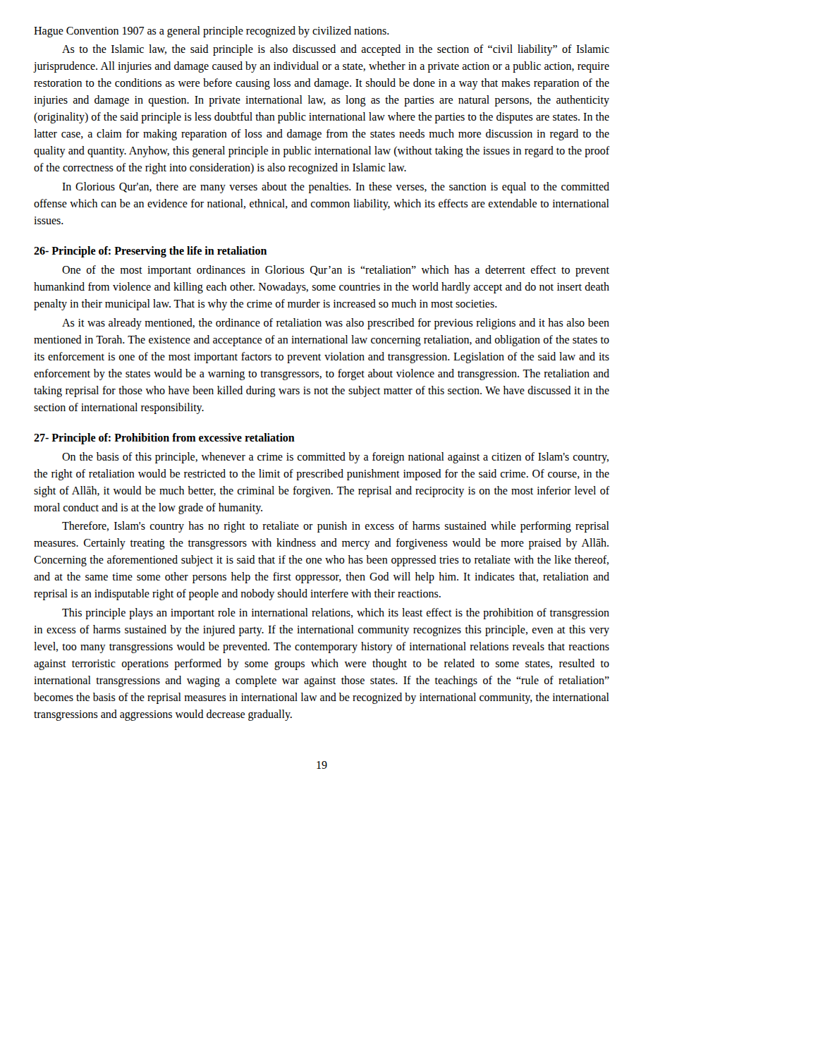Hague Convention 1907 as a general principle recognized by civilized nations.
As to the Islamic law, the said principle is also discussed and accepted in the section of “civil liability” of Islamic jurisprudence. All injuries and damage caused by an individual or a state, whether in a private action or a public action, require restoration to the conditions as were before causing loss and damage. It should be done in a way that makes reparation of the injuries and damage in question. In private international law, as long as the parties are natural persons, the authenticity (originality) of the said principle is less doubtful than public international law where the parties to the disputes are states. In the latter case, a claim for making reparation of loss and damage from the states needs much more discussion in regard to the quality and quantity. Anyhow, this general principle in public international law (without taking the issues in regard to the proof of the correctness of the right into consideration) is also recognized in Islamic law.
In Glorious Qur'an, there are many verses about the penalties. In these verses, the sanction is equal to the committed offense which can be an evidence for national, ethnical, and common liability, which its effects are extendable to international issues.
26- Principle of: Preserving the life in retaliation
One of the most important ordinances in Glorious Qur’an is “retaliation” which has a deterrent effect to prevent humankind from violence and killing each other. Nowadays, some countries in the world hardly accept and do not insert death penalty in their municipal law. That is why the crime of murder is increased so much in most societies.
As it was already mentioned, the ordinance of retaliation was also prescribed for previous religions and it has also been mentioned in Torah. The existence and acceptance of an international law concerning retaliation, and obligation of the states to its enforcement is one of the most important factors to prevent violation and transgression. Legislation of the said law and its enforcement by the states would be a warning to transgressors, to forget about violence and transgression. The retaliation and taking reprisal for those who have been killed during wars is not the subject matter of this section. We have discussed it in the section of international responsibility.
27- Principle of: Prohibition from excessive retaliation
On the basis of this principle, whenever a crime is committed by a foreign national against a citizen of Islam's country, the right of retaliation would be restricted to the limit of prescribed punishment imposed for the said crime. Of course, in the sight of Allāh, it would be much better, the criminal be forgiven. The reprisal and reciprocity is on the most inferior level of moral conduct and is at the low grade of humanity.
Therefore, Islam's country has no right to retaliate or punish in excess of harms sustained while performing reprisal measures. Certainly treating the transgressors with kindness and mercy and forgiveness would be more praised by Allāh. Concerning the aforementioned subject it is said that if the one who has been oppressed tries to retaliate with the like thereof, and at the same time some other persons help the first oppressor, then God will help him. It indicates that, retaliation and reprisal is an indisputable right of people and nobody should interfere with their reactions.
This principle plays an important role in international relations, which its least effect is the prohibition of transgression in excess of harms sustained by the injured party. If the international community recognizes this principle, even at this very level, too many transgressions would be prevented. The contemporary history of international relations reveals that reactions against terroristic operations performed by some groups which were thought to be related to some states, resulted to international transgressions and waging a complete war against those states. If the teachings of the “rule of retaliation” becomes the basis of the reprisal measures in international law and be recognized by international community, the international transgressions and aggressions would decrease gradually.
19